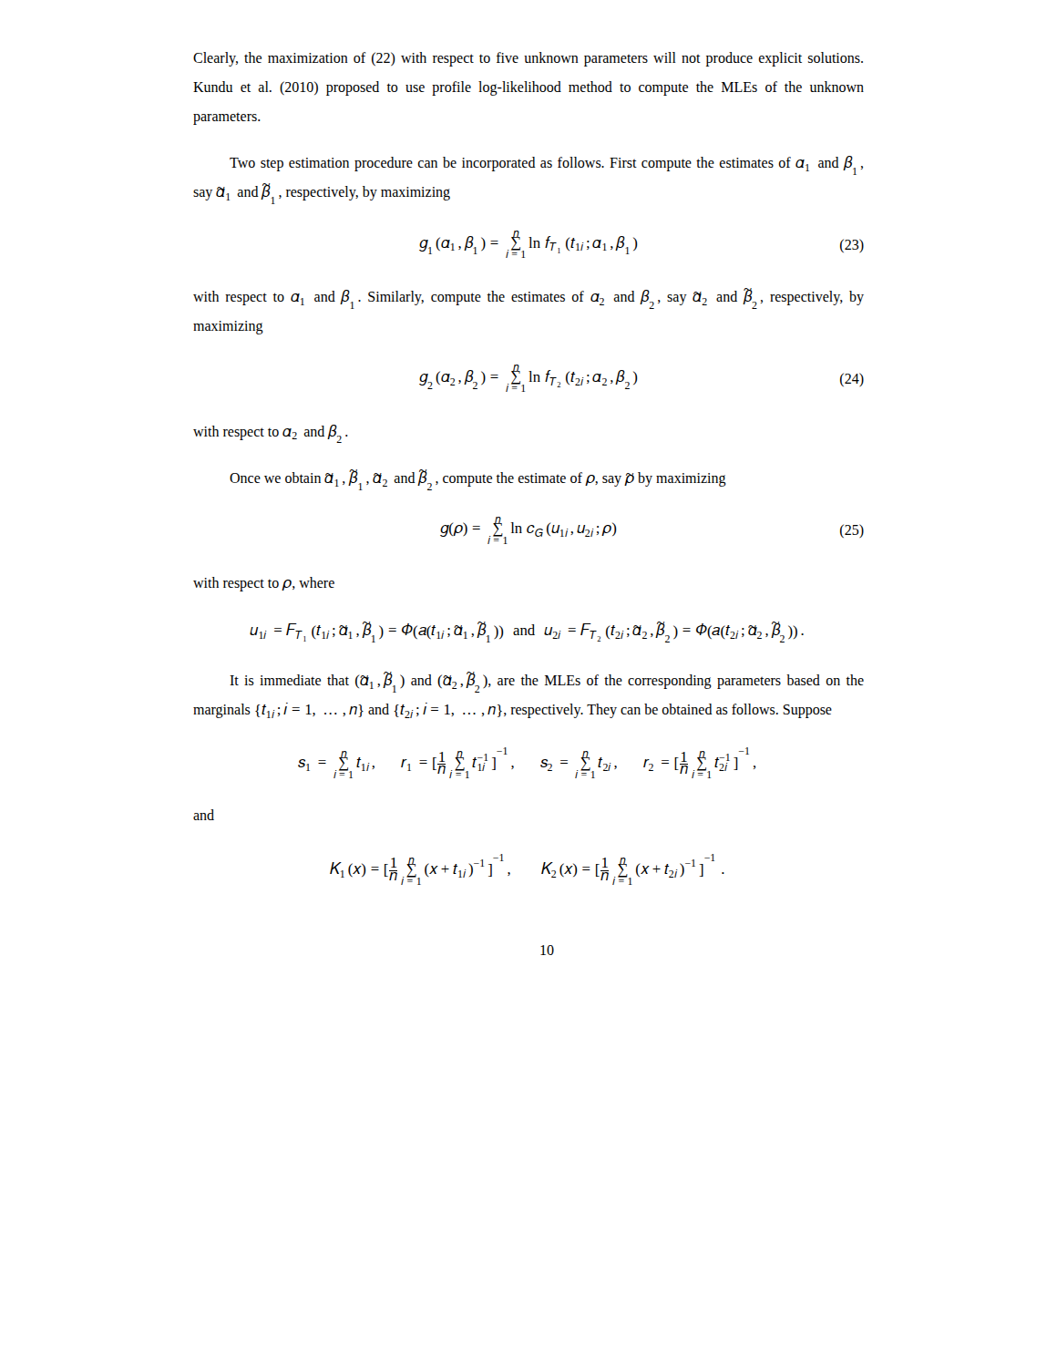Clearly, the maximization of (22) with respect to five unknown parameters will not produce explicit solutions. Kundu et al. (2010) proposed to use profile log-likelihood method to compute the MLEs of the unknown parameters.
Two step estimation procedure can be incorporated as follows. First compute the estimates of α1 and β1, say α~1 and β~1, respectively, by maximizing
g1 (α1,β1) = ∑ i=1 n ln fT1 (t1i;α1,β1)
(23)
with respect to α1 and β1. Similarly, compute the estimates of α2 and β2, say α~2 and β~2, respectively, by maximizing
g2 (α2,β2) = ∑ i=1 n ln fT2 (t2i;α2,β2)
(24)
with respect to α2 and β2.
Once we obtain α~1, β~1, α~2 and β~2, compute the estimate of ρ, say ρ~ by maximizing
g(ρ) = ∑ i=1 n ln cG (u1i,u2i;ρ)
(25)
with respect to ρ, where
u1i = FT1 (t1i;α~1,β~1) = Φ(a(t1i;α~1,β~1)) and u2i = FT2 (t2i;α~2,β~2) = Φ(a(t2i;α~2,β~2)) .
It is immediate that (α~1,β~1) and (α~2,β~2), are the MLEs of the corresponding parameters based on the marginals {t1i;i=1,…,n} and {t2i;i=1,…,n}, respectively. They can be obtained as follows. Suppose
s1 = ∑i=1n t1i , r1 = [ 1n ∑i=1n t1i−1 ] −1 , s2 = ∑i=1n t2i , r2 = [ 1n ∑i=1n t2i−1 ] −1 ,
and
K1(x) = [ 1n ∑i=1n (x+t1i)−1 ] −1 , K2(x) = [ 1n ∑i=1n (x+t2i)−1 ] −1 .
10